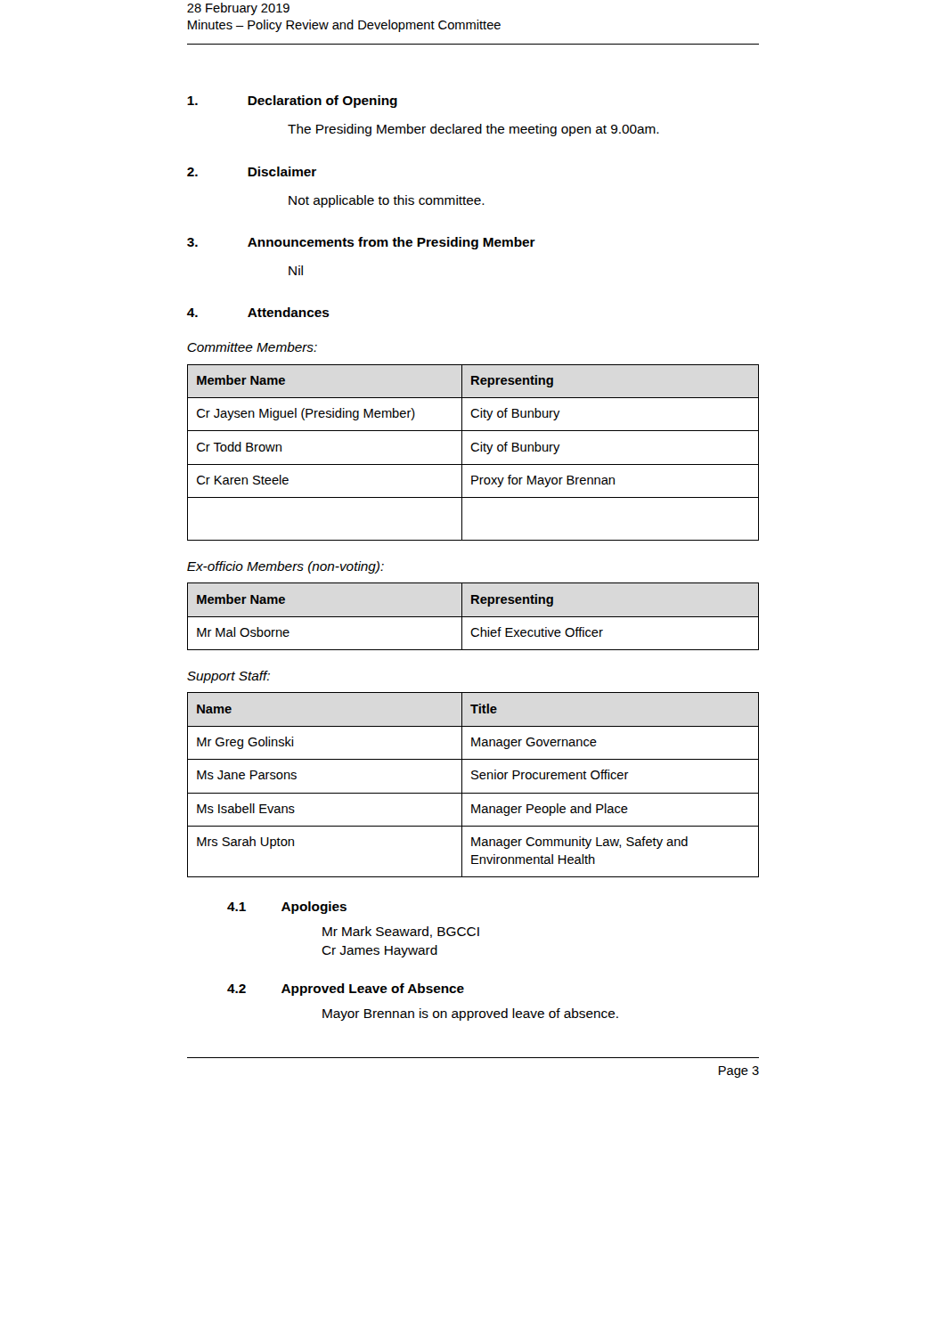28 February 2019
Minutes – Policy Review and Development Committee
1.
Declaration of Opening
The Presiding Member declared the meeting open at 9.00am.
2.
Disclaimer
Not applicable to this committee.
3.
Announcements from the Presiding Member
Nil
4.
Attendances
Committee Members:
| Member Name | Representing |
| --- | --- |
| Cr Jaysen Miguel (Presiding Member) | City of Bunbury |
| Cr Todd Brown | City of Bunbury |
| Cr Karen Steele | Proxy for Mayor Brennan |
Ex-officio Members (non-voting):
| Member Name | Representing |
| --- | --- |
| Mr Mal Osborne | Chief Executive Officer |
Support Staff:
| Name | Title |
| --- | --- |
| Mr Greg Golinski | Manager Governance |
| Ms Jane Parsons | Senior Procurement Officer |
| Ms Isabell Evans | Manager People and Place |
| Mrs Sarah Upton | Manager Community Law, Safety and Environmental Health |
4.1
Apologies
Mr Mark Seaward, BGCCI
Cr James Hayward
4.2
Approved Leave of Absence
Mayor Brennan is on approved leave of absence.
Page 3